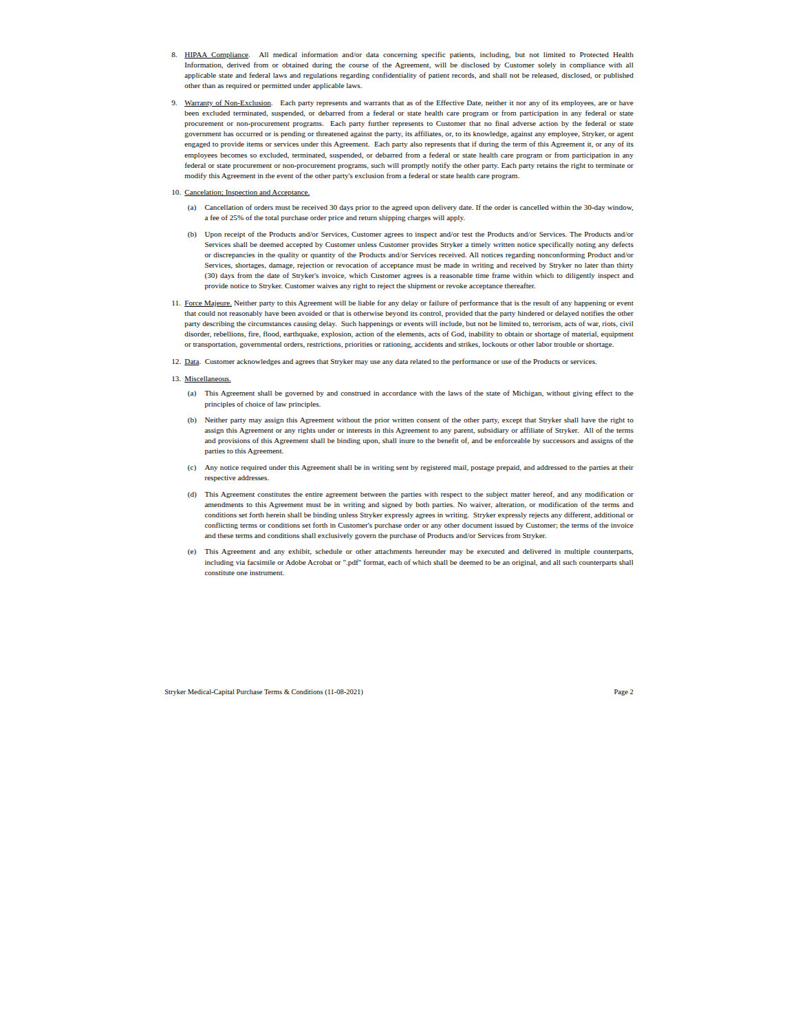HIPAA Compliance. All medical information and/or data concerning specific patients, including, but not limited to Protected Health Information, derived from or obtained during the course of the Agreement, will be disclosed by Customer solely in compliance with all applicable state and federal laws and regulations regarding confidentiality of patient records, and shall not be released, disclosed, or published other than as required or permitted under applicable laws.
Warranty of Non-Exclusion. Each party represents and warrants that as of the Effective Date, neither it nor any of its employees, are or have been excluded terminated, suspended, or debarred from a federal or state health care program or from participation in any federal or state procurement or non-procurement programs. Each party further represents to Customer that no final adverse action by the federal or state government has occurred or is pending or threatened against the party, its affiliates, or, to its knowledge, against any employee, Stryker, or agent engaged to provide items or services under this Agreement. Each party also represents that if during the term of this Agreement it, or any of its employees becomes so excluded, terminated, suspended, or debarred from a federal or state health care program or from participation in any federal or state procurement or non-procurement programs, such will promptly notify the other party. Each party retains the right to terminate or modify this Agreement in the event of the other party's exclusion from a federal or state health care program.
Cancelation; Inspection and Acceptance.
Cancellation of orders must be received 30 days prior to the agreed upon delivery date. If the order is cancelled within the 30-day window, a fee of 25% of the total purchase order price and return shipping charges will apply.
Upon receipt of the Products and/or Services, Customer agrees to inspect and/or test the Products and/or Services. The Products and/or Services shall be deemed accepted by Customer unless Customer provides Stryker a timely written notice specifically noting any defects or discrepancies in the quality or quantity of the Products and/or Services received. All notices regarding nonconforming Product and/or Services, shortages, damage, rejection or revocation of acceptance must be made in writing and received by Stryker no later than thirty (30) days from the date of Stryker's invoice, which Customer agrees is a reasonable time frame within which to diligently inspect and provide notice to Stryker. Customer waives any right to reject the shipment or revoke acceptance thereafter.
Force Majeure. Neither party to this Agreement will be liable for any delay or failure of performance that is the result of any happening or event that could not reasonably have been avoided or that is otherwise beyond its control, provided that the party hindered or delayed notifies the other party describing the circumstances causing delay. Such happenings or events will include, but not be limited to, terrorism, acts of war, riots, civil disorder, rebellions, fire, flood, earthquake, explosion, action of the elements, acts of God, inability to obtain or shortage of material, equipment or transportation, governmental orders, restrictions, priorities or rationing, accidents and strikes, lockouts or other labor trouble or shortage.
Data. Customer acknowledges and agrees that Stryker may use any data related to the performance or use of the Products or services.
Miscellaneous.
This Agreement shall be governed by and construed in accordance with the laws of the state of Michigan, without giving effect to the principles of choice of law principles.
Neither party may assign this Agreement without the prior written consent of the other party, except that Stryker shall have the right to assign this Agreement or any rights under or interests in this Agreement to any parent, subsidiary or affiliate of Stryker. All of the terms and provisions of this Agreement shall be binding upon, shall inure to the benefit of, and be enforceable by successors and assigns of the parties to this Agreement.
Any notice required under this Agreement shall be in writing sent by registered mail, postage prepaid, and addressed to the parties at their respective addresses.
This Agreement constitutes the entire agreement between the parties with respect to the subject matter hereof, and any modification or amendments to this Agreement must be in writing and signed by both parties. No waiver, alteration, or modification of the terms and conditions set forth herein shall be binding unless Stryker expressly agrees in writing. Stryker expressly rejects any different, additional or conflicting terms or conditions set forth in Customer's purchase order or any other document issued by Customer; the terms of the invoice and these terms and conditions shall exclusively govern the purchase of Products and/or Services from Stryker.
This Agreement and any exhibit, schedule or other attachments hereunder may be executed and delivered in multiple counterparts, including via facsimile or Adobe Acrobat or ".pdf" format, each of which shall be deemed to be an original, and all such counterparts shall constitute one instrument.
Stryker Medical-Capital Purchase Terms & Conditions (11-08-2021) Page 2